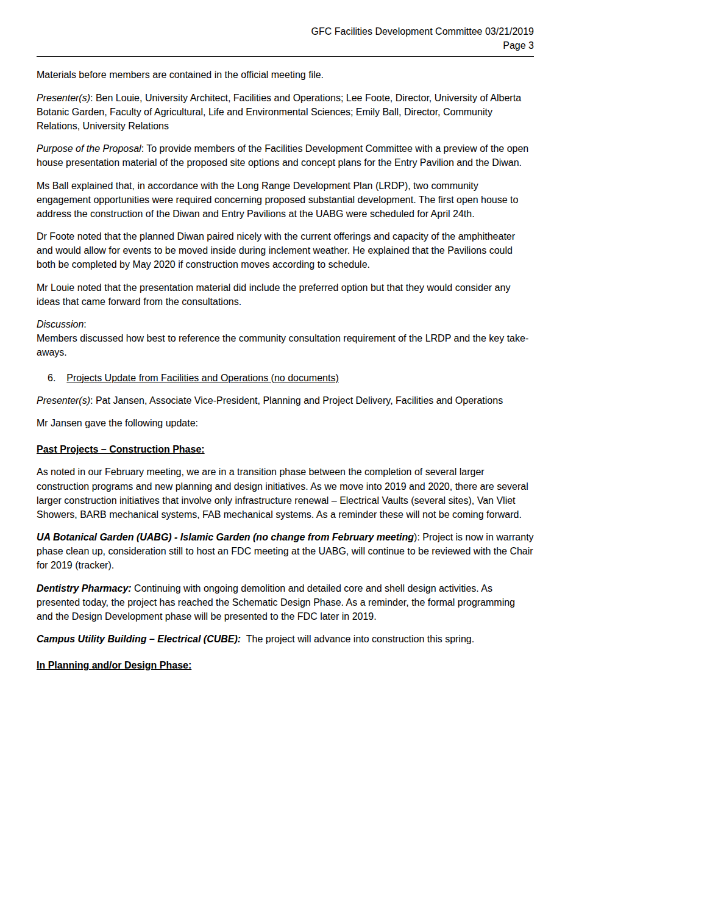GFC Facilities Development Committee 03/21/2019 Page 3
Materials before members are contained in the official meeting file.
Presenter(s): Ben Louie, University Architect, Facilities and Operations; Lee Foote, Director, University of Alberta Botanic Garden, Faculty of Agricultural, Life and Environmental Sciences; Emily Ball, Director, Community Relations, University Relations
Purpose of the Proposal: To provide members of the Facilities Development Committee with a preview of the open house presentation material of the proposed site options and concept plans for the Entry Pavilion and the Diwan.
Ms Ball explained that, in accordance with the Long Range Development Plan (LRDP), two community engagement opportunities were required concerning proposed substantial development. The first open house to address the construction of the Diwan and Entry Pavilions at the UABG were scheduled for April 24th.
Dr Foote noted that the planned Diwan paired nicely with the current offerings and capacity of the amphitheater and would allow for events to be moved inside during inclement weather. He explained that the Pavilions could both be completed by May 2020 if construction moves according to schedule.
Mr Louie noted that the presentation material did include the preferred option but that they would consider any ideas that came forward from the consultations.
Discussion:
Members discussed how best to reference the community consultation requirement of the LRDP and the key take-aways.
6. Projects Update from Facilities and Operations (no documents)
Presenter(s): Pat Jansen, Associate Vice-President, Planning and Project Delivery, Facilities and Operations
Mr Jansen gave the following update:
Past Projects – Construction Phase:
As noted in our February meeting, we are in a transition phase between the completion of several larger construction programs and new planning and design initiatives. As we move into 2019 and 2020, there are several larger construction initiatives that involve only infrastructure renewal – Electrical Vaults (several sites), Van Vliet Showers, BARB mechanical systems, FAB mechanical systems. As a reminder these will not be coming forward.
UA Botanical Garden (UABG) - Islamic Garden (no change from February meeting): Project is now in warranty phase clean up, consideration still to host an FDC meeting at the UABG, will continue to be reviewed with the Chair for 2019 (tracker).
Dentistry Pharmacy: Continuing with ongoing demolition and detailed core and shell design activities. As presented today, the project has reached the Schematic Design Phase. As a reminder, the formal programming and the Design Development phase will be presented to the FDC later in 2019.
Campus Utility Building – Electrical (CUBE): The project will advance into construction this spring.
In Planning and/or Design Phase: